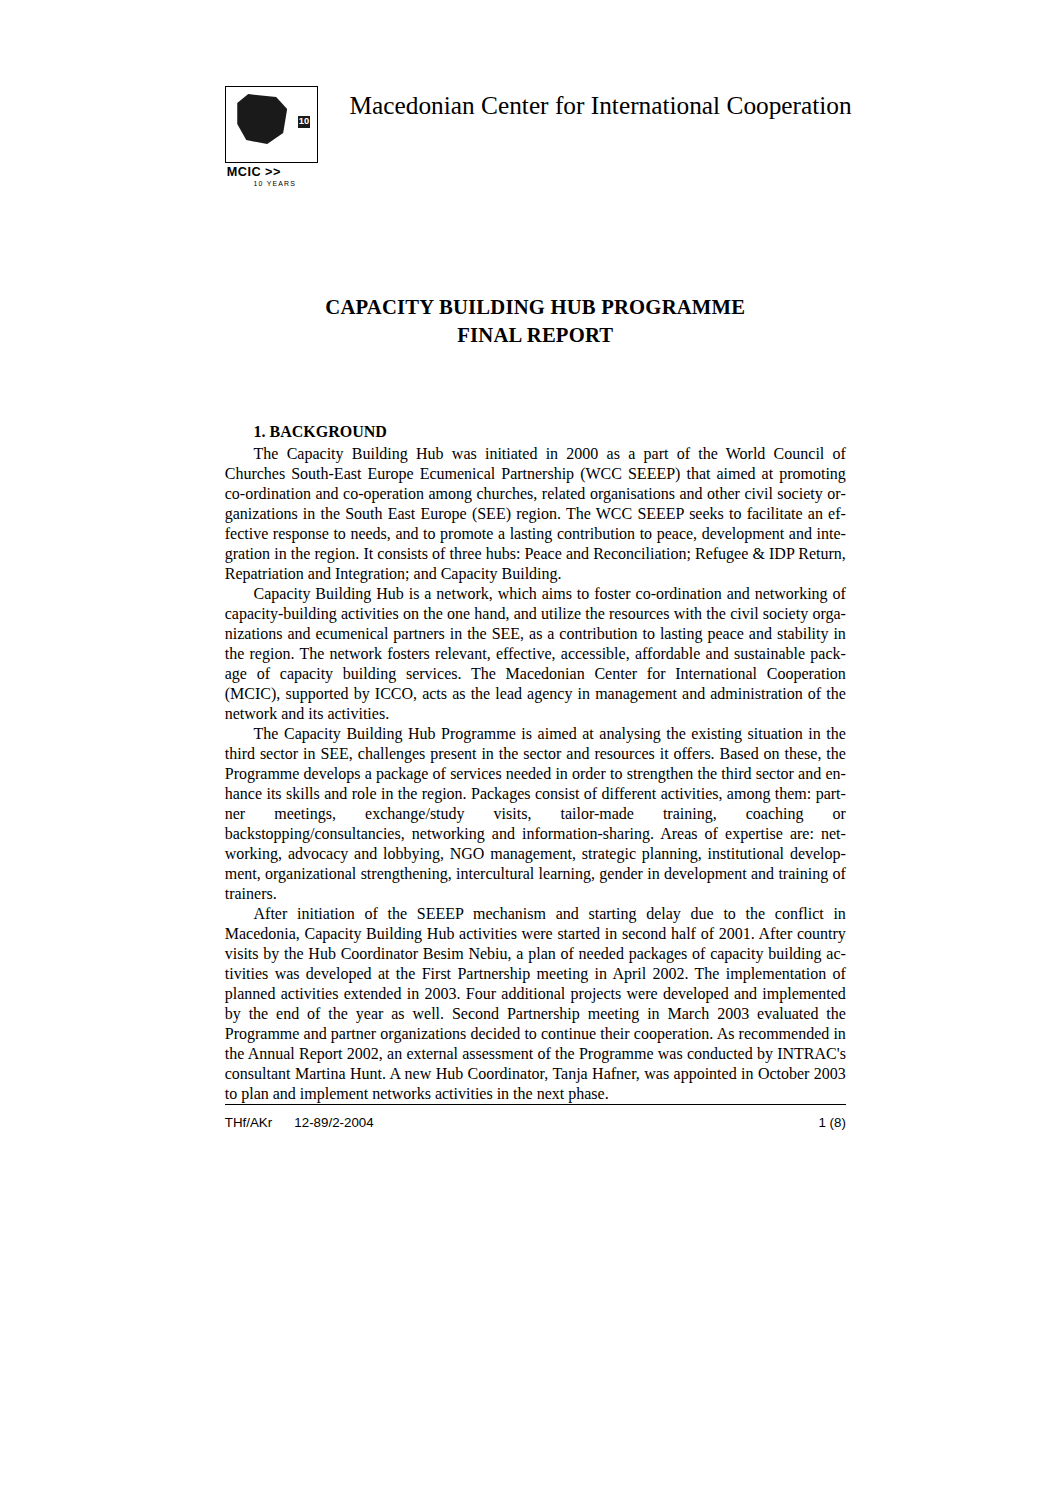10
MCIC >>
10 YEARS
Macedonian Center for International Cooperation
CAPACITY BUILDING HUB PROGRAMME
FINAL REPORT
1. BACKGROUND
The Capacity Building Hub was initiated in 2000 as a part of the World Council of Churches South-East Europe Ecumenical Partnership (WCC SEEEP) that aimed at promoting co-ordination and co-operation among churches, related organisations and other civil society organizations in the South East Europe (SEE) region. The WCC SEEEP seeks to facilitate an effective response to needs, and to promote a lasting contribution to peace, development and integration in the region. It consists of three hubs: Peace and Reconciliation; Refugee & IDP Return, Repatriation and Integration; and Capacity Building.
Capacity Building Hub is a network, which aims to foster co-ordination and networking of capacity-building activities on the one hand, and utilize the resources with the civil society organizations and ecumenical partners in the SEE, as a contribution to lasting peace and stability in the region. The network fosters relevant, effective, accessible, affordable and sustainable package of capacity building services. The Macedonian Center for International Cooperation (MCIC), supported by ICCO, acts as the lead agency in management and administration of the network and its activities.
The Capacity Building Hub Programme is aimed at analysing the existing situation in the third sector in SEE, challenges present in the sector and resources it offers. Based on these, the Programme develops a package of services needed in order to strengthen the third sector and enhance its skills and role in the region. Packages consist of different activities, among them: partner meetings, exchange/study visits, tailor-made training, coaching or backstopping/consultancies, networking and information-sharing. Areas of expertise are: networking, advocacy and lobbying, NGO management, strategic planning, institutional development, organizational strengthening, intercultural learning, gender in development and training of trainers.
After initiation of the SEEEP mechanism and starting delay due to the conflict in Macedonia, Capacity Building Hub activities were started in second half of 2001. After country visits by the Hub Coordinator Besim Nebiu, a plan of needed packages of capacity building activities was developed at the First Partnership meeting in April 2002. The implementation of planned activities extended in 2003. Four additional projects were developed and implemented by the end of the year as well. Second Partnership meeting in March 2003 evaluated the Programme and partner organizations decided to continue their cooperation. As recommended in the Annual Report 2002, an external assessment of the Programme was conducted by INTRAC's consultant Martina Hunt. A new Hub Coordinator, Tanja Hafner, was appointed in October 2003 to plan and implement networks activities in the next phase.
THf/AKr 12-89/2-2004
1 (8)